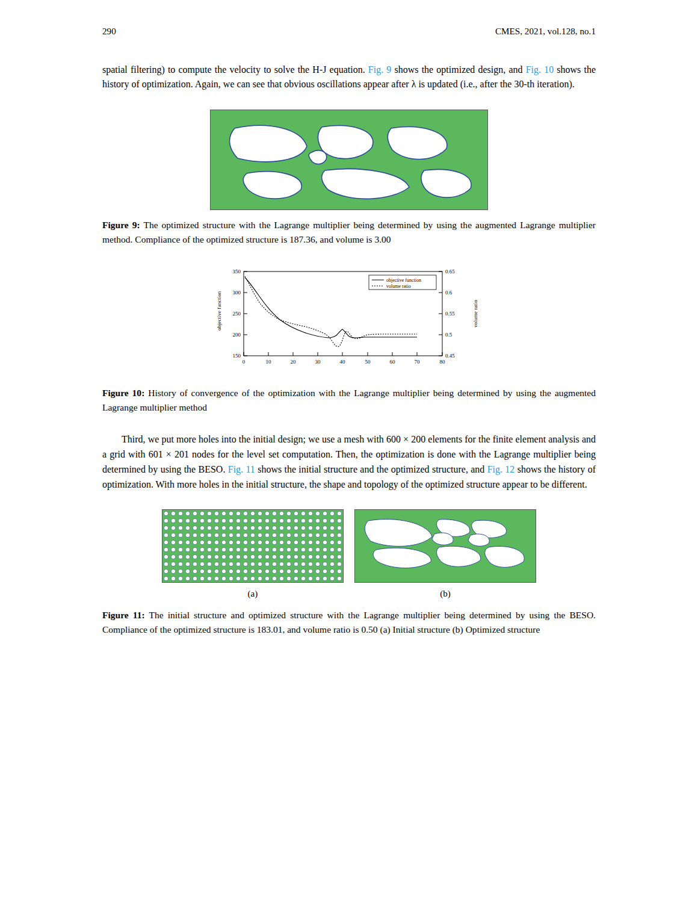290 CMES, 2021, vol.128, no.1
spatial filtering) to compute the velocity to solve the H-J equation. Fig. 9 shows the optimized design, and Fig. 10 shows the history of optimization. Again, we can see that obvious oscillations appear after λ is updated (i.e., after the 30-th iteration).
Figure 9: The optimized structure with the Lagrange multiplier being determined by using the augmented Lagrange multiplier method. Compliance of the optimized structure is 187.36, and volume is 3.00
350 300 250 200 150 0.65 0.6 0.55 0.5 0.45 0 10 20 30 40 50 60 70 80 objective function volume ratio objective function volume ratio
Figure 10: History of convergence of the optimization with the Lagrange multiplier being determined by using the augmented Lagrange multiplier method
Third, we put more holes into the initial design; we use a mesh with 600 × 200 elements for the finite element analysis and a grid with 601 × 201 nodes for the level set computation. Then, the optimization is done with the Lagrange multiplier being determined by using the BESO. Fig. 11 shows the initial structure and the optimized structure, and Fig. 12 shows the history of optimization. With more holes in the initial structure, the shape and topology of the optimized structure appear to be different.
(a)
(b)
Figure 11: The initial structure and optimized structure with the Lagrange multiplier being determined by using the BESO. Compliance of the optimized structure is 183.01, and volume ratio is 0.50 (a) Initial structure (b) Optimized structure